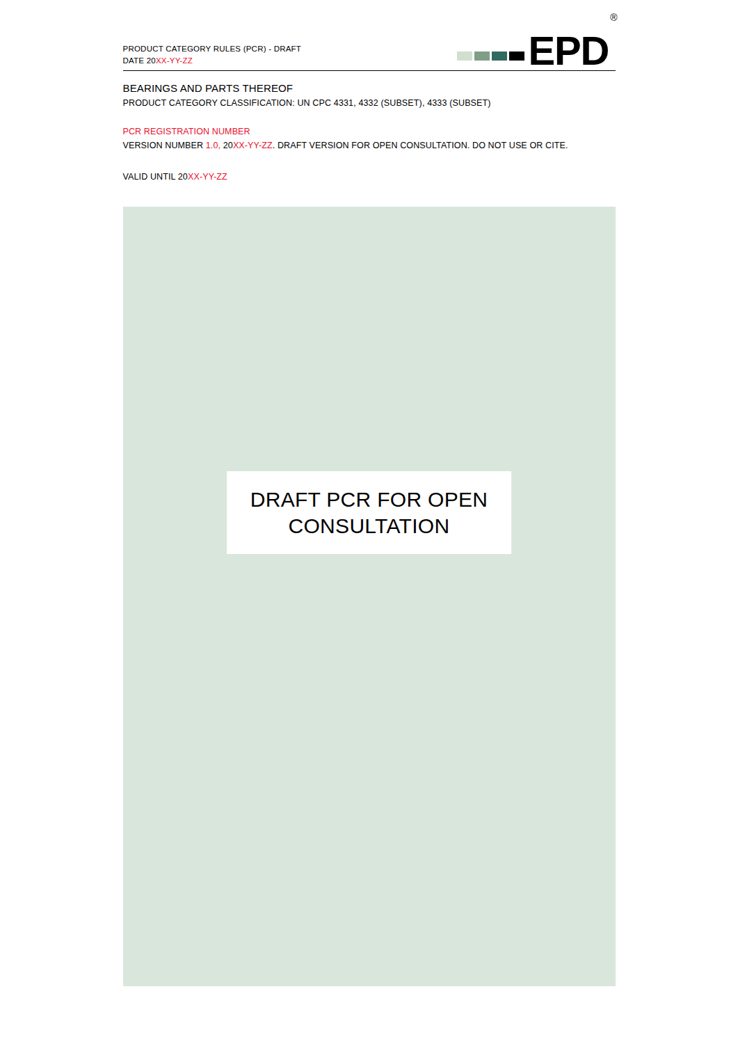PRODUCT CATEGORY RULES (PCR) - DRAFT
DATE 20XX-YY-ZZ
EPD®
BEARINGS AND PARTS THEREOF
PRODUCT CATEGORY CLASSIFICATION: UN CPC 4331, 4332 (SUBSET), 4333 (SUBSET)
PCR REGISTRATION NUMBER
VERSION NUMBER 1.0, 20XX-YY-ZZ. DRAFT VERSION FOR OPEN CONSULTATION. DO NOT USE OR CITE.
VALID UNTIL 20XX-YY-ZZ
DRAFT PCR FOR OPEN
CONSULTATION